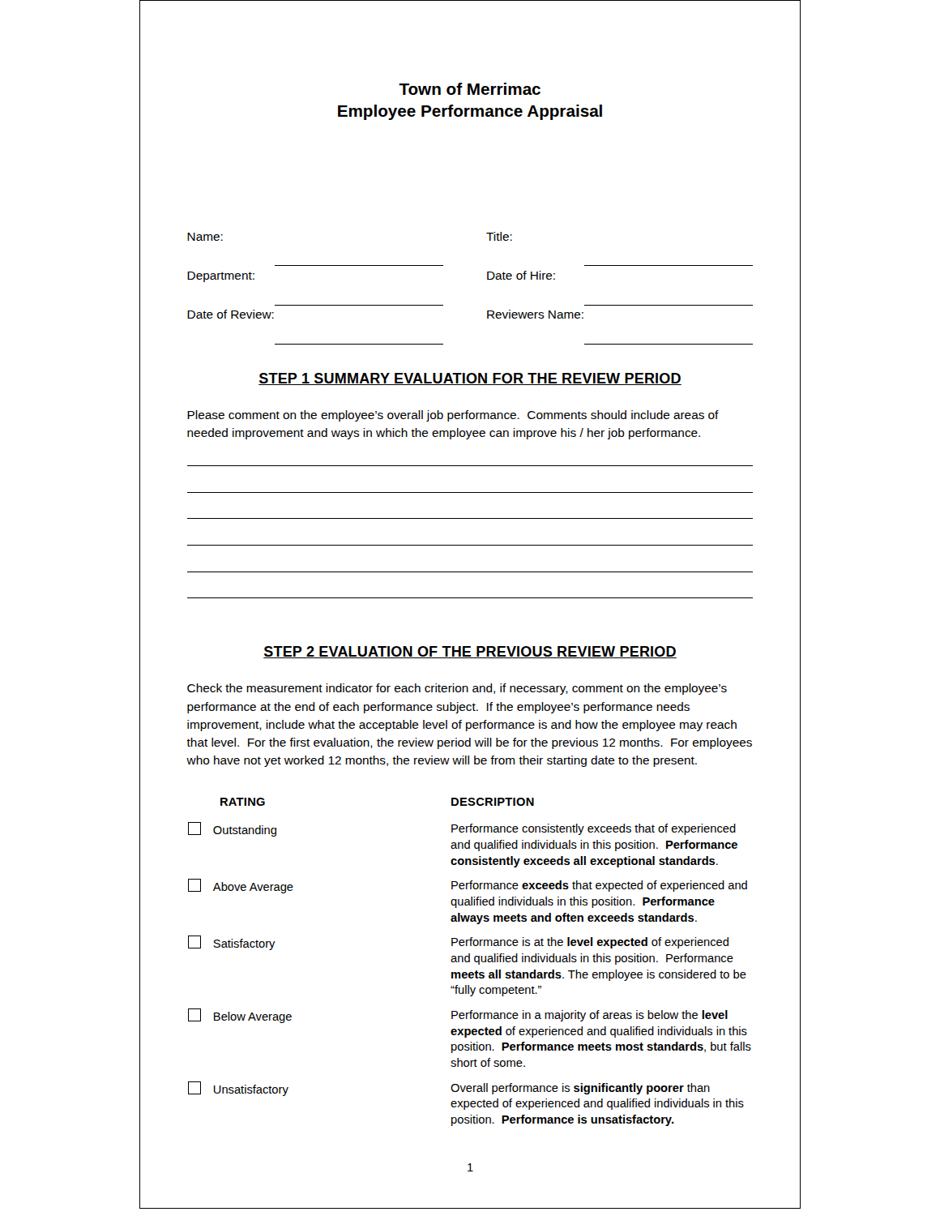Town of Merrimac
Employee Performance Appraisal
| Name: | | | Title: | |
| Department: | | | Date of Hire: | |
| Date of Review: | | | Reviewers Name: | |
STEP 1 SUMMARY EVALUATION FOR THE REVIEW PERIOD
Please comment on the employee’s overall job performance. Comments should include areas of needed improvement and ways in which the employee can improve his / her job performance.
STEP 2 EVALUATION OF THE PREVIOUS REVIEW PERIOD
Check the measurement indicator for each criterion and, if necessary, comment on the employee’s performance at the end of each performance subject. If the employee’s performance needs improvement, include what the acceptable level of performance is and how the employee may reach that level. For the first evaluation, the review period will be for the previous 12 months. For employees who have not yet worked 12 months, the review will be from their starting date to the present.
| RATING | DESCRIPTION |
| --- | --- |
| Outstanding | Performance consistently exceeds that of experienced and qualified individuals in this position. Performance consistently exceeds all exceptional standards . |
| Above Average | Performance exceeds that expected of experienced and qualified individuals in this position. Performance always meets and often exceeds standards . |
| Satisfactory | Performance is at the level expected of experienced and qualified individuals in this position. Performance meets all standards . The employee is considered to be “fully competent.” |
| Below Average | Performance in a majority of areas is below the level expected of experienced and qualified individuals in this position. Performance meets most standards , but falls short of some. |
| Unsatisfactory | Overall performance is significantly poorer than expected of experienced and qualified individuals in this position. Performance is unsatisfactory. |
1